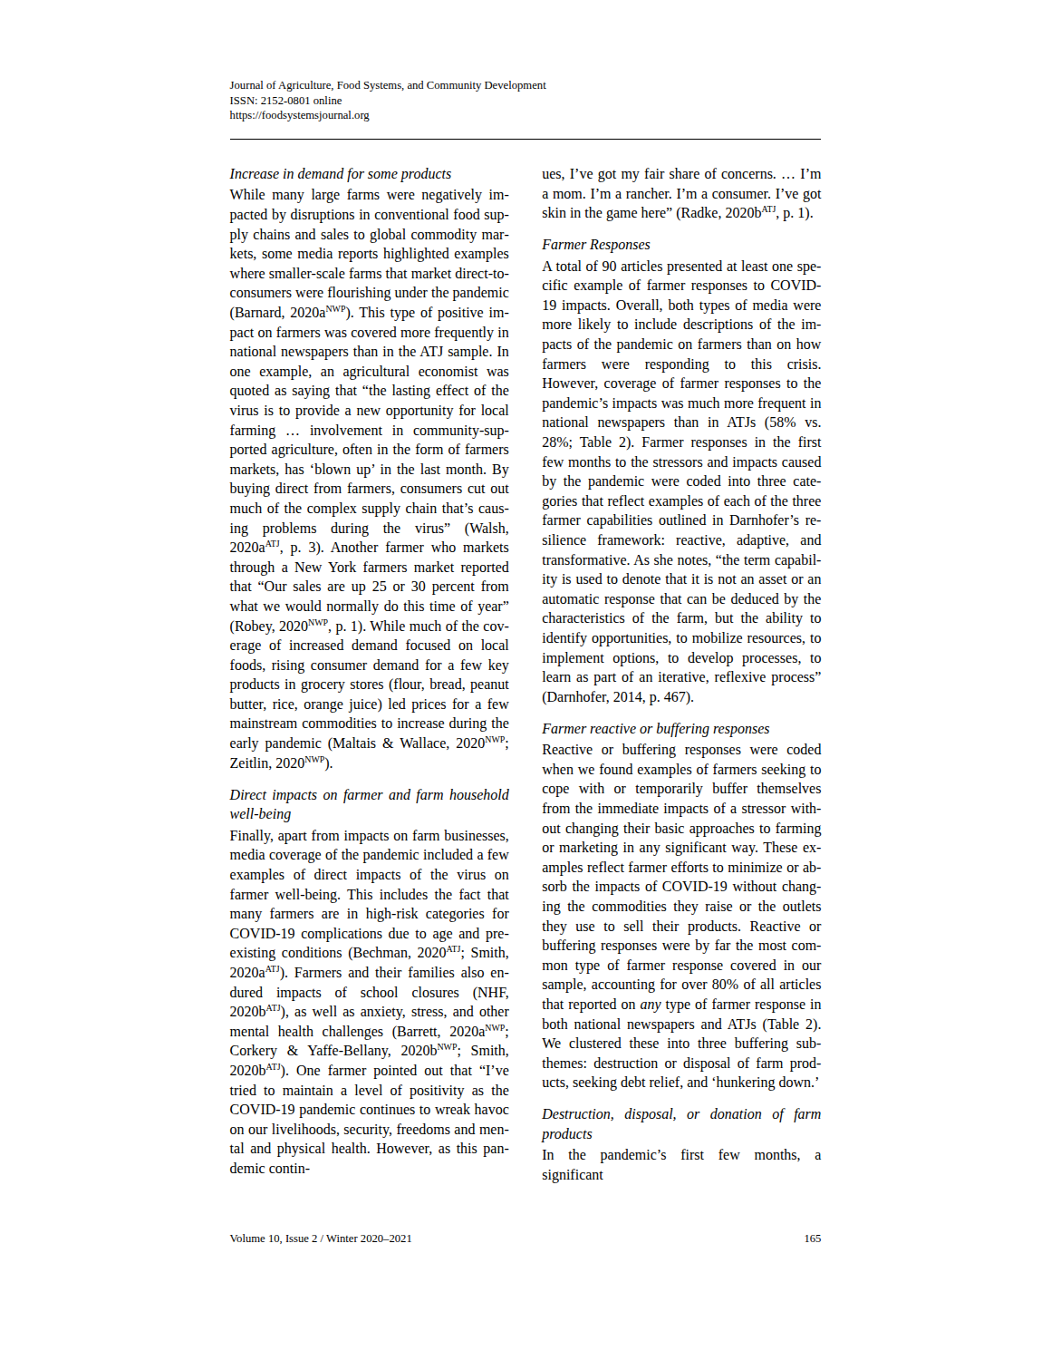Journal of Agriculture, Food Systems, and Community Development ISSN: 2152-0801 online https://foodsystemsjournal.org
Increase in demand for some products
While many large farms were negatively impacted by disruptions in conventional food supply chains and sales to global commodity markets, some media reports highlighted examples where smaller-scale farms that market direct-to-consumers were flourishing under the pandemic (Barnard, 2020aNWP). This type of positive impact on farmers was covered more frequently in national newspapers than in the ATJ sample. In one example, an agricultural economist was quoted as saying that “the lasting effect of the virus is to provide a new opportunity for local farming … involvement in community-supported agriculture, often in the form of farmers markets, has ‘blown up’ in the last month. By buying direct from farmers, consumers cut out much of the complex supply chain that’s causing problems during the virus” (Walsh, 2020aATJ, p. 3). Another farmer who markets through a New York farmers market reported that “Our sales are up 25 or 30 percent from what we would normally do this time of year” (Robey, 2020NWP, p. 1). While much of the coverage of increased demand focused on local foods, rising consumer demand for a few key products in grocery stores (flour, bread, peanut butter, rice, orange juice) led prices for a few mainstream commodities to increase during the early pandemic (Maltais & Wallace, 2020NWP; Zeitlin, 2020NWP).
Direct impacts on farmer and farm household well-being
Finally, apart from impacts on farm businesses, media coverage of the pandemic included a few examples of direct impacts of the virus on farmer well-being. This includes the fact that many farmers are in high-risk categories for COVID-19 complications due to age and pre-existing conditions (Bechman, 2020ATJ; Smith, 2020aATJ). Farmers and their families also endured impacts of school closures (NHF, 2020bATJ), as well as anxiety, stress, and other mental health challenges (Barrett, 2020aNWP; Corkery & Yaffe-Bellany, 2020bNWP; Smith, 2020bATJ). One farmer pointed out that “I’ve tried to maintain a level of positivity as the COVID-19 pandemic continues to wreak havoc on our livelihoods, security, freedoms and mental and physical health. However, as this pandemic contin-
ues, I’ve got my fair share of concerns. … I’m a mom. I’m a rancher. I’m a consumer. I’ve got skin in the game here” (Radke, 2020bATJ, p. 1).
Farmer Responses
A total of 90 articles presented at least one specific example of farmer responses to COVID-19 impacts. Overall, both types of media were more likely to include descriptions of the impacts of the pandemic on farmers than on how farmers were responding to this crisis. However, coverage of farmer responses to the pandemic’s impacts was much more frequent in national newspapers than in ATJs (58% vs. 28%; Table 2). Farmer responses in the first few months to the stressors and impacts caused by the pandemic were coded into three categories that reflect examples of each of the three farmer capabilities outlined in Darnhofer’s resilience framework: reactive, adaptive, and transformative. As she notes, “the term capability is used to denote that it is not an asset or an automatic response that can be deduced by the characteristics of the farm, but the ability to identify opportunities, to mobilize resources, to implement options, to develop processes, to learn as part of an iterative, reflexive process” (Darnhofer, 2014, p. 467).
Farmer reactive or buffering responses
Reactive or buffering responses were coded when we found examples of farmers seeking to cope with or temporarily buffer themselves from the immediate impacts of a stressor without changing their basic approaches to farming or marketing in any significant way. These examples reflect farmer efforts to minimize or absorb the impacts of COVID-19 without changing the commodities they raise or the outlets they use to sell their products. Reactive or buffering responses were by far the most common type of farmer response covered in our sample, accounting for over 80% of all articles that reported on any type of farmer response in both national newspapers and ATJs (Table 2). We clustered these into three buffering subthemes: destruction or disposal of farm products, seeking debt relief, and ‘hunkering down.’
Destruction, disposal, or donation of farm products
In the pandemic’s first few months, a significant
Volume 10, Issue 2 / Winter 2020–2021 165